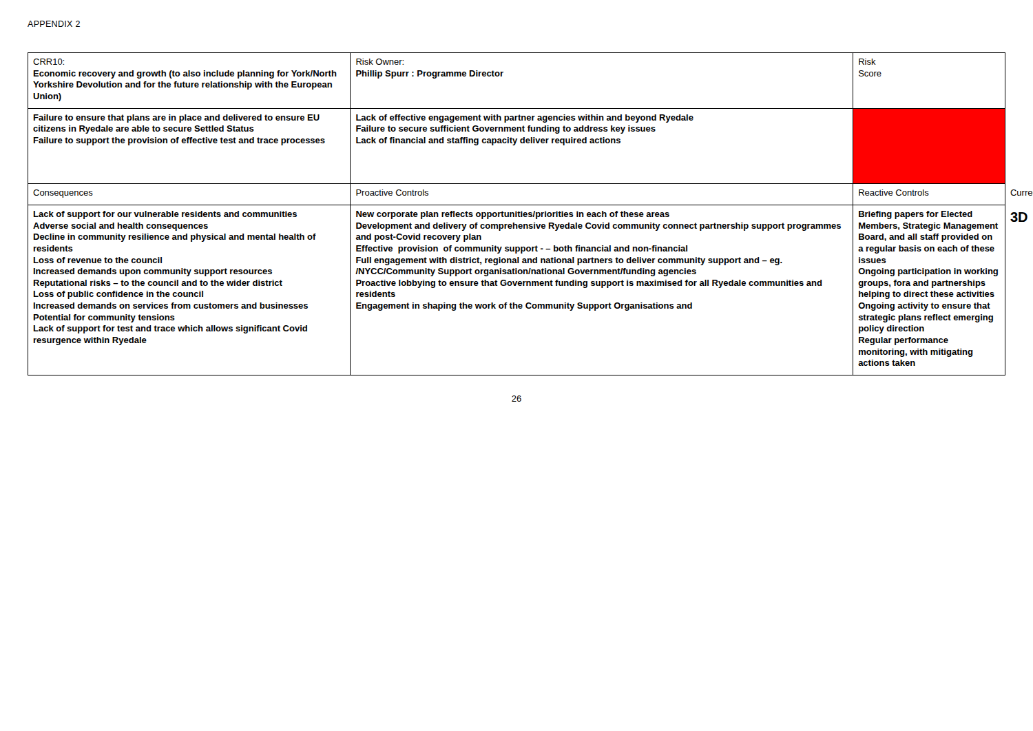APPENDIX 2
| CRR10: Economic recovery and growth (to also include planning for York/North Yorkshire Devolution and for the future relationship with the European Union) | Risk Owner: Phillip Spurr : Programme Director | Risk Score |
| Failure to ensure that plans are in place and delivered to ensure EU citizens in Ryedale are able to secure Settled Status Failure to support the provision of effective test and trace processes | Lack of effective engagement with partner agencies within and beyond Ryedale Failure to secure sufficient Government funding to address key issues Lack of financial and staffing capacity deliver required actions | |
| Consequences | Proactive Controls | Reactive Controls | Current |
| Lack of support for our vulnerable residents and communities Adverse social and health consequences Decline in community resilience and physical and mental health of residents Loss of revenue to the council Increased demands upon community support resources Reputational risks – to the council and to the wider district Loss of public confidence in the council Increased demands on services from customers and businesses Potential for community tensions Lack of support for test and trace which allows significant Covid resurgence within Ryedale | New corporate plan reflects opportunities/priorities in each of these areas Development and delivery of comprehensive Ryedale Covid community connect partnership support programmes and post-Covid recovery plan Effective provision of community support - – both financial and non-financial Full engagement with district, regional and national partners to deliver community support and – eg. /NYCC/Community Support organisation/national Government/funding agencies Proactive lobbying to ensure that Government funding support is maximised for all Ryedale communities and residents Engagement in shaping the work of the Community Support Organisations and | Briefing papers for Elected Members, Strategic Management Board, and all staff provided on a regular basis on each of these issues Ongoing participation in working groups, fora and partnerships helping to direct these activities Ongoing activity to ensure that strategic plans reflect emerging policy direction Regular performance monitoring, with mitigating actions taken | 3D |
26